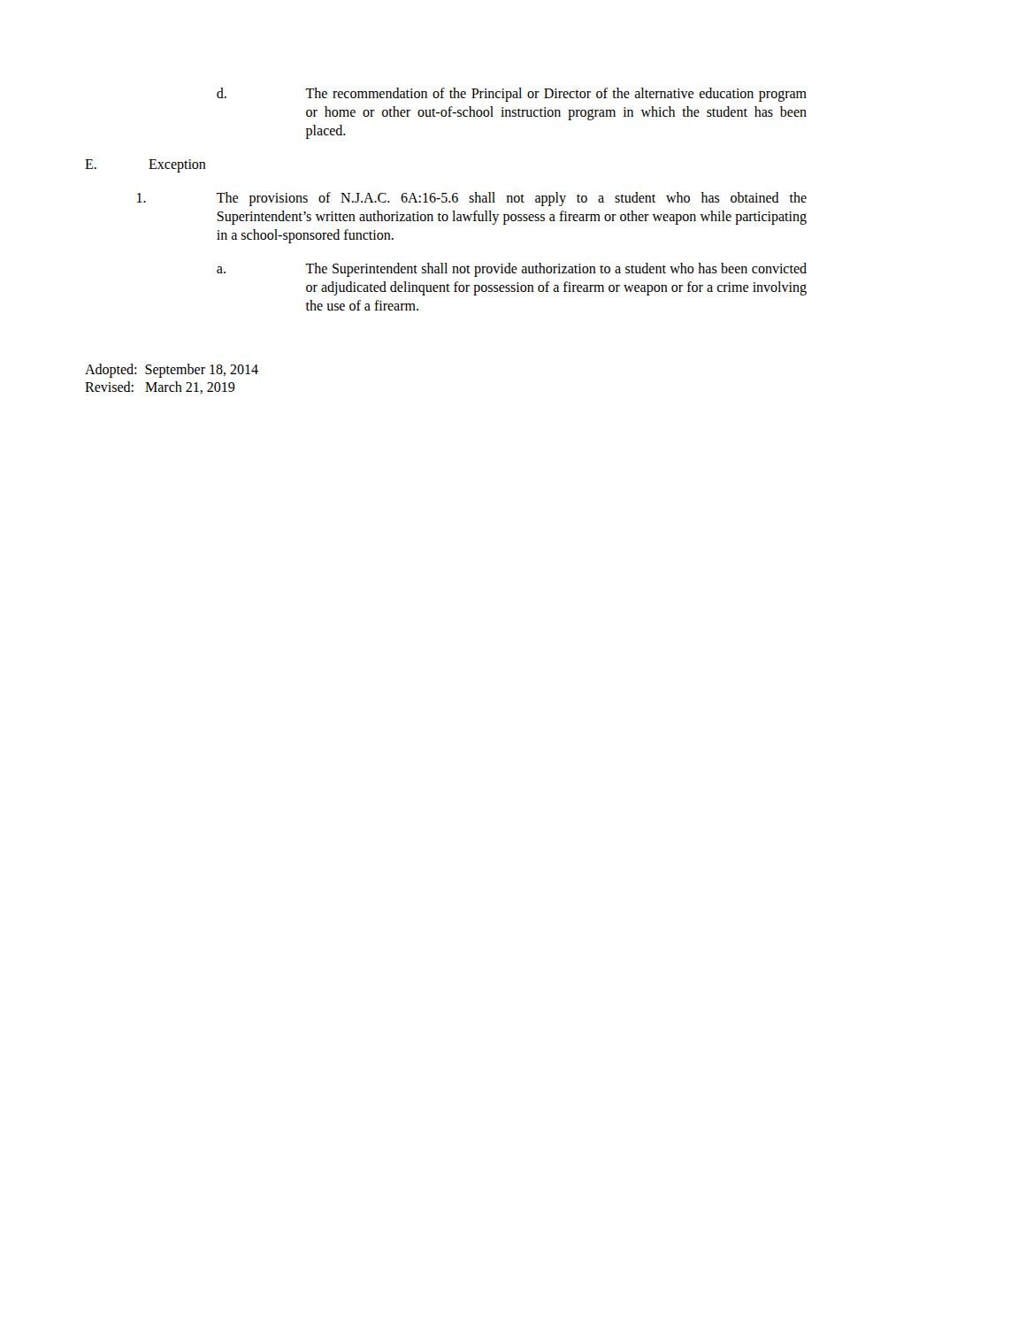d.
The recommendation of the Principal or Director of the alternative education program or home or other out-of-school instruction program in which the student has been placed.
E.
Exception
1.
The provisions of N.J.A.C. 6A:16-5.6 shall not apply to a student who has obtained the Superintendent’s written authorization to lawfully possess a firearm or other weapon while participating in a school-sponsored function.
a.
The Superintendent shall not provide authorization to a student who has been convicted or adjudicated delinquent for possession of a firearm or weapon or for a crime involving the use of a firearm.
Adopted: September 18, 2014
Revised: March 21, 2019